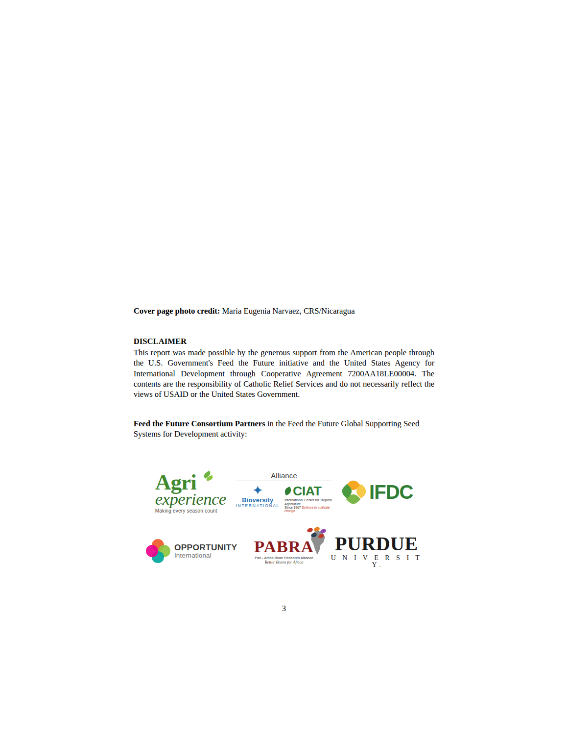Cover page photo credit: Maria Eugenia Narvaez, CRS/Nicaragua
DISCLAIMER
This report was made possible by the generous support from the American people through the U.S. Government's Feed the Future initiative and the United States Agency for International Development through Cooperative Agreement 7200AA18LE00004. The contents are the responsibility of Catholic Relief Services and do not necessarily reflect the views of USAID or the United States Government.
Feed the Future Consortium Partners in the Feed the Future Global Supporting Seed Systems for Development activity:
Agri experience Making every season count
Alliance
✦
Bioversity
INTERNATIONAL
CIAT
International Center for Tropical Agriculture
Since 1967 Science to cultivate change
IFDC
OPPORTUNITY
International
PABRA
Pan - Africa Bean Research Alliance
Better Beans for Africa
PURDUE
U N I V E R S I T Y.
3